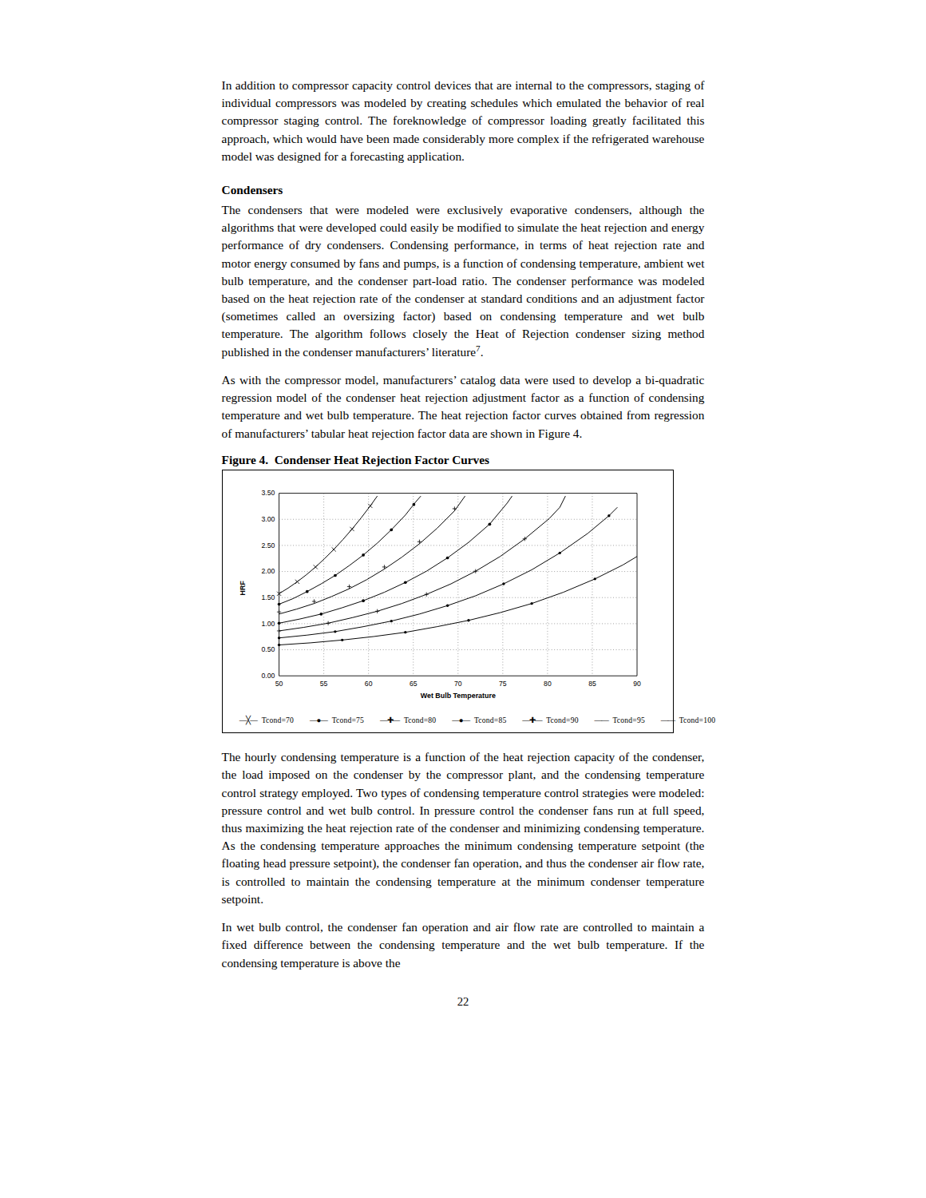In addition to compressor capacity control devices that are internal to the compressors, staging of individual compressors was modeled by creating schedules which emulated the behavior of real compressor staging control. The foreknowledge of compressor loading greatly facilitated this approach, which would have been made considerably more complex if the refrigerated warehouse model was designed for a forecasting application.
Condensers
The condensers that were modeled were exclusively evaporative condensers, although the algorithms that were developed could easily be modified to simulate the heat rejection and energy performance of dry condensers. Condensing performance, in terms of heat rejection rate and motor energy consumed by fans and pumps, is a function of condensing temperature, ambient wet bulb temperature, and the condenser part-load ratio. The condenser performance was modeled based on the heat rejection rate of the condenser at standard conditions and an adjustment factor (sometimes called an oversizing factor) based on condensing temperature and wet bulb temperature. The algorithm follows closely the Heat of Rejection condenser sizing method published in the condenser manufacturers’ literature7.
As with the compressor model, manufacturers’ catalog data were used to develop a bi-quadratic regression model of the condenser heat rejection adjustment factor as a function of condensing temperature and wet bulb temperature. The heat rejection factor curves obtained from regression of manufacturers’ tabular heat rejection factor data are shown in Figure 4.
Figure 4. Condenser Heat Rejection Factor Curves
0.00 0.50 1.00 1.50 2.00 2.50 3.00 3.50 50 55 60 65 70 75 80 85 90 Wet Bulb Temperature HRF
—╳—Tcond=70 —●—Tcond=75 —✚—Tcond=80 —●—Tcond=85 —✚—Tcond=90 ——Tcond=95 ——Tcond=100
The hourly condensing temperature is a function of the heat rejection capacity of the condenser, the load imposed on the condenser by the compressor plant, and the condensing temperature control strategy employed. Two types of condensing temperature control strategies were modeled: pressure control and wet bulb control. In pressure control the condenser fans run at full speed, thus maximizing the heat rejection rate of the condenser and minimizing condensing temperature. As the condensing temperature approaches the minimum condensing temperature setpoint (the floating head pressure setpoint), the condenser fan operation, and thus the condenser air flow rate, is controlled to maintain the condensing temperature at the minimum condenser temperature setpoint.
In wet bulb control, the condenser fan operation and air flow rate are controlled to maintain a fixed difference between the condensing temperature and the wet bulb temperature. If the condensing temperature is above the
22